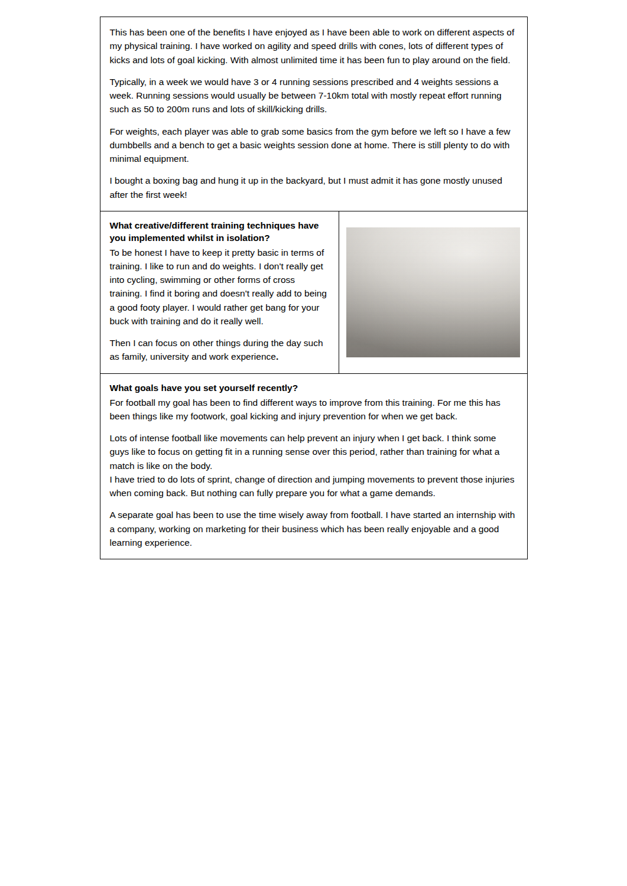This has been one of the benefits I have enjoyed as I have been able to work on different aspects of my physical training. I have worked on agility and speed drills with cones, lots of different types of kicks and lots of goal kicking. With almost unlimited time it has been fun to play around on the field.
Typically, in a week we would have 3 or 4 running sessions prescribed and 4 weights sessions a week. Running sessions would usually be between 7-10km total with mostly repeat effort running such as 50 to 200m runs and lots of skill/kicking drills.
For weights, each player was able to grab some basics from the gym before we left so I have a few dumbbells and a bench to get a basic weights session done at home. There is still plenty to do with minimal equipment.
I bought a boxing bag and hung it up in the backyard, but I must admit it has gone mostly unused after the first week!
What creative/different training techniques have you implemented whilst in isolation?
To be honest I have to keep it pretty basic in terms of training. I like to run and do weights. I don't really get into cycling, swimming or other forms of cross training. I find it boring and doesn't really add to being a good footy player. I would rather get bang for your buck with training and do it really well.
Then I can focus on other things during the day such as family, university and work experience.
What goals have you set yourself recently?
For football my goal has been to find different ways to improve from this training. For me this has been things like my footwork, goal kicking and injury prevention for when we get back.
Lots of intense football like movements can help prevent an injury when I get back. I think some guys like to focus on getting fit in a running sense over this period, rather than training for what a match is like on the body.
I have tried to do lots of sprint, change of direction and jumping movements to prevent those injuries when coming back. But nothing can fully prepare you for what a game demands.
A separate goal has been to use the time wisely away from football. I have started an internship with a company, working on marketing for their business which has been really enjoyable and a good learning experience.